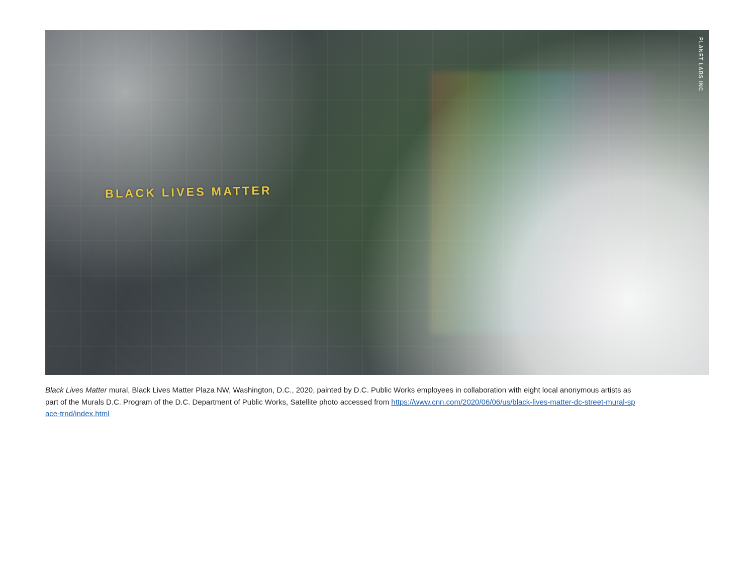BLACK LIVES MATTER
PLANET LABS INC
Black Lives Matter mural, Black Lives Matter Plaza NW, Washington, D.C., 2020, painted by D.C. Public Works employees in collaboration with eight local anonymous artists as part of the Murals D.C. Program of the D.C. Department of Public Works, Satellite photo accessed from https://www.cnn.com/2020/06/06/us/black-lives-matter-dc-street-mural-space-trnd/index.html